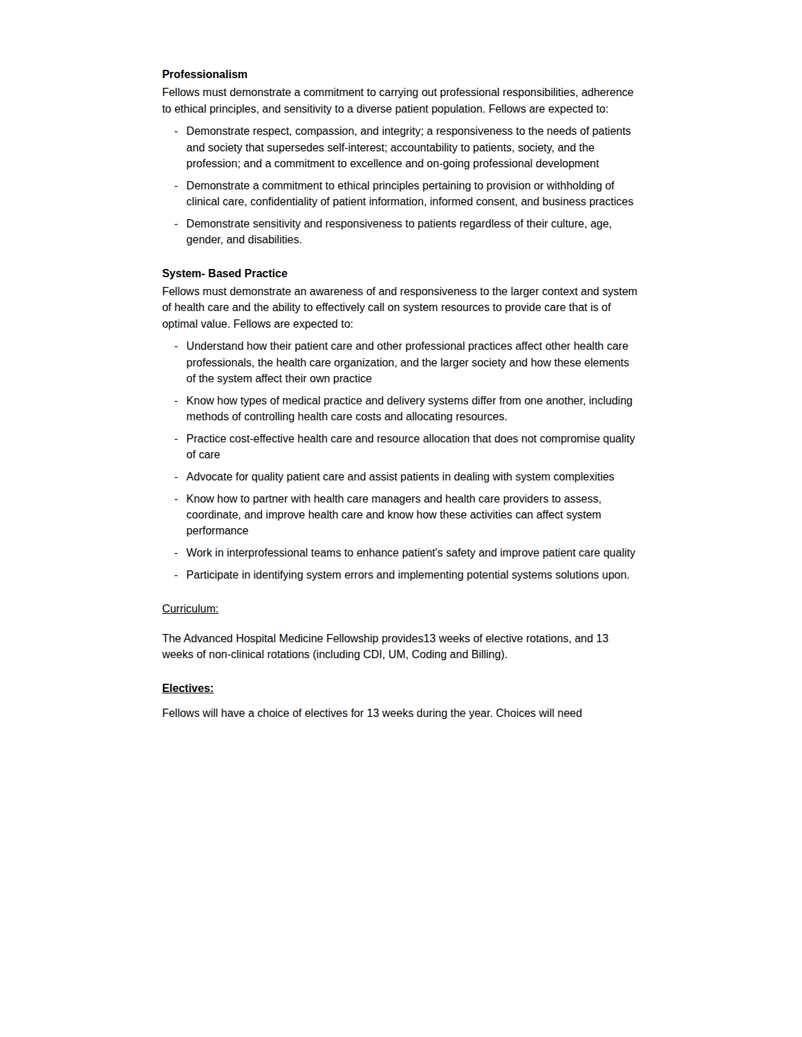Professionalism
Fellows must demonstrate a commitment to carrying out professional responsibilities, adherence to ethical principles, and sensitivity to a diverse patient population. Fellows are expected to:
Demonstrate respect, compassion, and integrity; a responsiveness to the needs of patients and society that supersedes self-interest; accountability to patients, society, and the profession; and a commitment to excellence and on-going professional development
Demonstrate a commitment to ethical principles pertaining to provision or withholding of clinical care, confidentiality of patient information, informed consent, and business practices
Demonstrate sensitivity and responsiveness to patients regardless of their culture, age, gender, and disabilities.
System- Based Practice
Fellows must demonstrate an awareness of and responsiveness to the larger context and system of health care and the ability to effectively call on system resources to provide care that is of optimal value. Fellows are expected to:
Understand how their patient care and other professional practices affect other health care professionals, the health care organization, and the larger society and how these elements of the system affect their own practice
Know how types of medical practice and delivery systems differ from one another, including methods of controlling health care costs and allocating resources.
Practice cost-effective health care and resource allocation that does not compromise quality of care
Advocate for quality patient care and assist patients in dealing with system complexities
Know how to partner with health care managers and health care providers to assess, coordinate, and improve health care and know how these activities can affect system performance
Work in interprofessional teams to enhance patient's safety and improve patient care quality
Participate in identifying system errors and implementing potential systems solutions upon.
Curriculum:
The Advanced Hospital Medicine Fellowship provides13 weeks of elective rotations, and 13 weeks of non-clinical rotations (including CDI, UM, Coding and Billing).
Electives:
Fellows will have a choice of electives for 13 weeks during the year. Choices will need